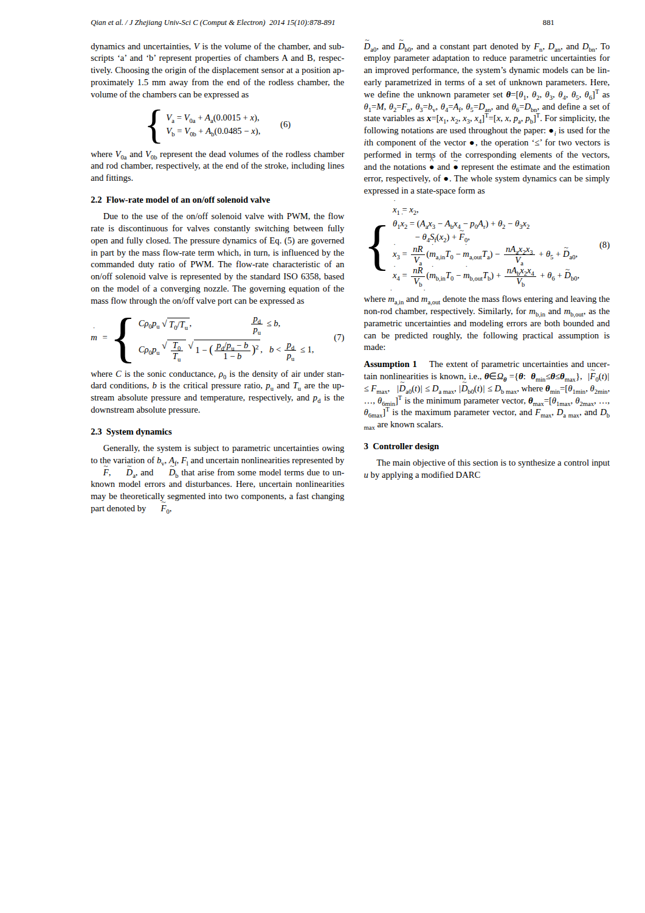Qian et al. / J Zhejiang Univ-Sci C (Comput & Electron) 2014 15(10):878-891 881
dynamics and uncertainties, V is the volume of the chamber, and subscripts ‘a’ and ‘b’ represent properties of chambers A and B, respectively. Choosing the origin of the displacement sensor at a position approximately 1.5 mm away from the end of the rodless chamber, the volume of the chambers can be expressed as
{
Va = V0a + Aa(0.0015 + x),
Vb = V0b + Ab(0.0485 − x),
(6)
where V0a and V0b represent the dead volumes of the rodless chamber and rod chamber, respectively, at the end of the stroke, including lines and fittings.
2.2 Flow-rate model of an on/off solenoid valve
Due to the use of the on/off solenoid valve with PWM, the flow rate is discontinuous for valves constantly switching between fully open and fully closed. The pressure dynamics of Eq. (5) are governed in part by the mass flow-rate term which, in turn, is influenced by the commanded duty ratio of PWM. The flow-rate characteristic of an on/off solenoid valve is represented by the standard ISO 6358, based on the model of a converging nozzle. The governing equation of the mass flow through the on/off valve port can be expressed as
˙m = {
Cρ0pu √T0/Tu, pd pu ≤ b,
Cρ0pu √T0 Tu √1 − (pd/pu − b 1 − b)2, b < pd pu ≤ 1,
(7)
where C is the sonic conductance, ρ0 is the density of air under standard conditions, b is the critical pressure ratio, pu and Tu are the upstream absolute pressure and temperature, respectively, and pd is the downstream absolute pressure.
2.3 System dynamics
Generally, the system is subject to parametric uncertainties owing to the variation of bv, Af, Fl and uncertain nonlinearities represented by ~F, ~Da, and ~Db that arise from some model terms due to unknown model errors and disturbances. Here, uncertain nonlinearities may be theoretically segmented into two components, a fast changing part denoted by ~F0,
~Da0, and ~Db0, and a constant part denoted by Fn, Dan, and Dbn. To employ parameter adaptation to reduce parametric uncertainties for an improved performance, the system’s dynamic models can be linearly parametrized in terms of a set of unknown parameters. Here, we define the unknown parameter set θ=[θ1, θ2, θ3, θ4, θ5, θ6]T as θ1=M, θ2=Fn, θ3=bv, θ4=Af, θ5=Dan, and θ6=Dbn, and define a set of state variables as x=[x1, x2, x3, x4]T=[x, ˙x, pa, pb]T. For simplicity, the following notations are used throughout the paper: ●i is used for the ith component of the vector ●, the operation ‘≤’ for two vectors is performed in terms of the corresponding elements of the vectors, and the notations ^● and ~● represent the estimate and the estimation error, respectively, of ●. The whole system dynamics can be simply expressed in a state-space form as
{
˙x1 = x2,
θ1˙x2 = (Aax3 − Abx4 − p0Ar) + θ2 − θ3x2
− θ4Sf(x2) + ~F0,
˙x3 = nR Va(˙ma,inT0 − ˙ma,outTa) − nAax2x3 Va + θ5 + ~Da0,
˙x4 = nR Vb(˙mb,inT0 − ˙mb,outTb) + nAbx2x4 Vb + θ6 + ~Db0,
(8)
where ˙ma,in and ˙ma,out denote the mass flows entering and leaving the non-rod chamber, respectively. Similarly, for ˙mb,in and ˙mb,out, as the parametric uncertainties and modeling errors are both bounded and can be predicted roughly, the following practical assumption is made:
Assumption 1 The extent of parametric uncertainties and uncertain nonlinearities is known, i.e., θ∈Ωθ ={θ: θmin≤θ≤θmax}, |~F0(t)| ≤ Fmax, |~Da0(t)| ≤ Da max, |~Db0(t)| ≤ Db max, where θmin=[θ1min, θ2min, …, θ6min]T is the minimum parameter vector, θmax=[θ1max, θ2max, …, θ6max]T is the maximum parameter vector, and Fmax, Da max, and Db max are known scalars.
3 Controller design
The main objective of this section is to synthesize a control input u by applying a modified DARC